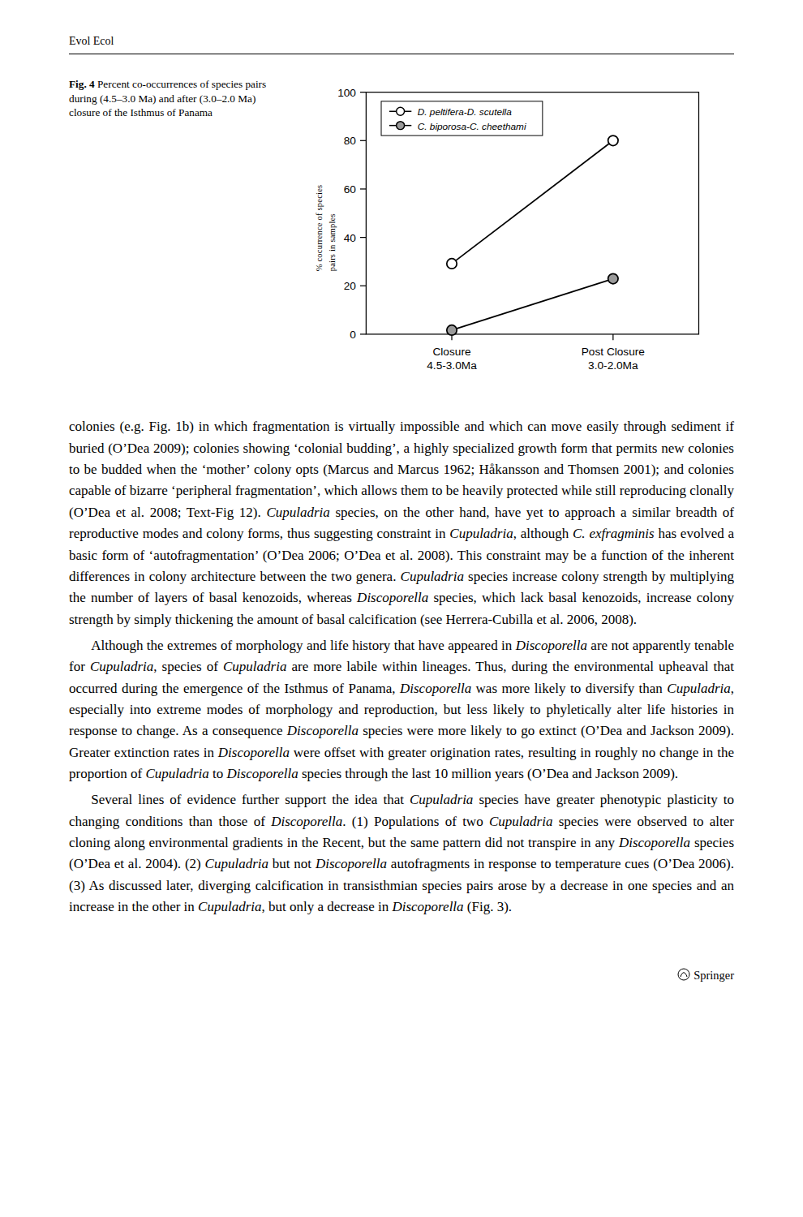Evol Ecol
Fig. 4 Percent co-occurrences of species pairs during (4.5–3.0 Ma) and after (3.0–2.0 Ma) closure of the Isthmus of Panama
% cocurrence of species
pairs in samples
0 20 40 60 80 100 Closure 4.5-3.0Ma Post Closure 3.0-2.0Ma D. peltifera-D. scutella C. biporosa-C. cheethami
colonies (e.g. Fig. 1b) in which fragmentation is virtually impossible and which can move easily through sediment if buried (O’Dea 2009); colonies showing ‘colonial budding’, a highly specialized growth form that permits new colonies to be budded when the ‘mother’ colony opts (Marcus and Marcus 1962; Håkansson and Thomsen 2001); and colonies capable of bizarre ‘peripheral fragmentation’, which allows them to be heavily protected while still reproducing clonally (O’Dea et al. 2008; Text-Fig 12). Cupuladria species, on the other hand, have yet to approach a similar breadth of reproductive modes and colony forms, thus suggesting constraint in Cupuladria, although C. exfragminis has evolved a basic form of ‘autofragmentation’ (O’Dea 2006; O’Dea et al. 2008). This constraint may be a function of the inherent differences in colony architecture between the two genera. Cupuladria species increase colony strength by multiplying the number of layers of basal kenozoids, whereas Discoporella species, which lack basal kenozoids, increase colony strength by simply thickening the amount of basal calcification (see Herrera-Cubilla et al. 2006, 2008).
Although the extremes of morphology and life history that have appeared in Discoporella are not apparently tenable for Cupuladria, species of Cupuladria are more labile within lineages. Thus, during the environmental upheaval that occurred during the emergence of the Isthmus of Panama, Discoporella was more likely to diversify than Cupuladria, especially into extreme modes of morphology and reproduction, but less likely to phyletically alter life histories in response to change. As a consequence Discoporella species were more likely to go extinct (O’Dea and Jackson 2009). Greater extinction rates in Discoporella were offset with greater origination rates, resulting in roughly no change in the proportion of Cupuladria to Discoporella species through the last 10 million years (O’Dea and Jackson 2009).
Several lines of evidence further support the idea that Cupuladria species have greater phenotypic plasticity to changing conditions than those of Discoporella. (1) Populations of two Cupuladria species were observed to alter cloning along environmental gradients in the Recent, but the same pattern did not transpire in any Discoporella species (O’Dea et al. 2004). (2) Cupuladria but not Discoporella autofragments in response to temperature cues (O’Dea 2006). (3) As discussed later, diverging calcification in transisthmian species pairs arose by a decrease in one species and an increase in the other in Cupuladria, but only a decrease in Discoporella (Fig. 3).
Springer